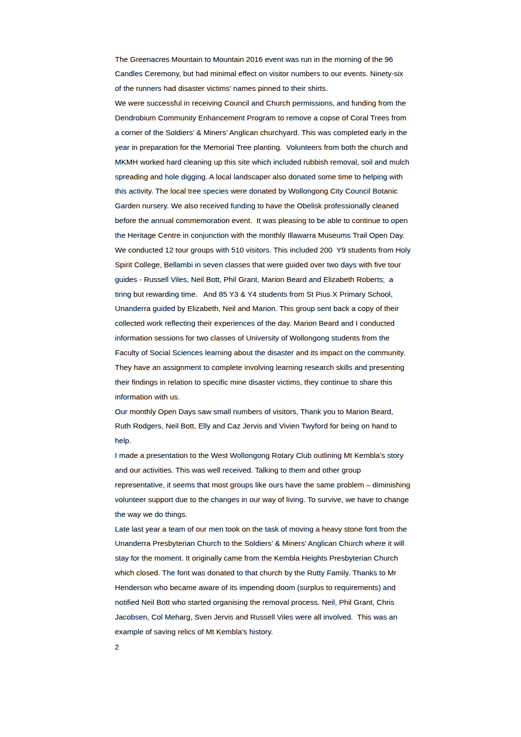The Greenacres Mountain to Mountain 2016 event was run in the morning of the 96 Candles Ceremony, but had minimal effect on visitor numbers to our events. Ninety-six of the runners had disaster victims’ names pinned to their shirts.
We were successful in receiving Council and Church permissions, and funding from the Dendrobium Community Enhancement Program to remove a copse of Coral Trees from a corner of the Soldiers’ & Miners’ Anglican churchyard. This was completed early in the year in preparation for the Memorial Tree planting. Volunteers from both the church and MKMH worked hard cleaning up this site which included rubbish removal, soil and mulch spreading and hole digging. A local landscaper also donated some time to helping with this activity. The local tree species were donated by Wollongong City Council Botanic Garden nursery. We also received funding to have the Obelisk professionally cleaned before the annual commemoration event. It was pleasing to be able to continue to open the Heritage Centre in conjunction with the monthly Illawarra Museums Trail Open Day.
We conducted 12 tour groups with 510 visitors. This included 200 Y9 students from Holy Spirit College, Bellambi in seven classes that were guided over two days with five tour guides - Russell Viles, Neil Bott, Phil Grant, Marion Beard and Elizabeth Roberts; a tiring but rewarding time. And 85 Y3 & Y4 students from St Pius X Primary School, Unanderra guided by Elizabeth, Neil and Marion. This group sent back a copy of their collected work reflecting their experiences of the day. Marion Beard and I conducted information sessions for two classes of University of Wollongong students from the Faculty of Social Sciences learning about the disaster and its impact on the community. They have an assignment to complete involving learning research skills and presenting their findings in relation to specific mine disaster victims, they continue to share this information with us.
Our monthly Open Days saw small numbers of visitors, Thank you to Marion Beard, Ruth Rodgers, Neil Bott, Elly and Caz Jervis and Vivien Twyford for being on hand to help.
I made a presentation to the West Wollongong Rotary Club outlining Mt Kembla’s story and our activities. This was well received. Talking to them and other group representative, it seems that most groups like ours have the same problem – diminishing volunteer support due to the changes in our way of living. To survive, we have to change the way we do things.
Late last year a team of our men took on the task of moving a heavy stone font from the Unanderra Presbyterian Church to the Soldiers’ & Miners’ Anglican Church where it will stay for the moment. It originally came from the Kembla Heights Presbyterian Church which closed. The font was donated to that church by the Rutty Family. Thanks to Mr Henderson who became aware of its impending doom (surplus to requirements) and notified Neil Bott who started organising the removal process. Neil, Phil Grant, Chris Jacobsen, Col Meharg, Sven Jervis and Russell Viles were all involved. This was an example of saving relics of Mt Kembla’s history.
2